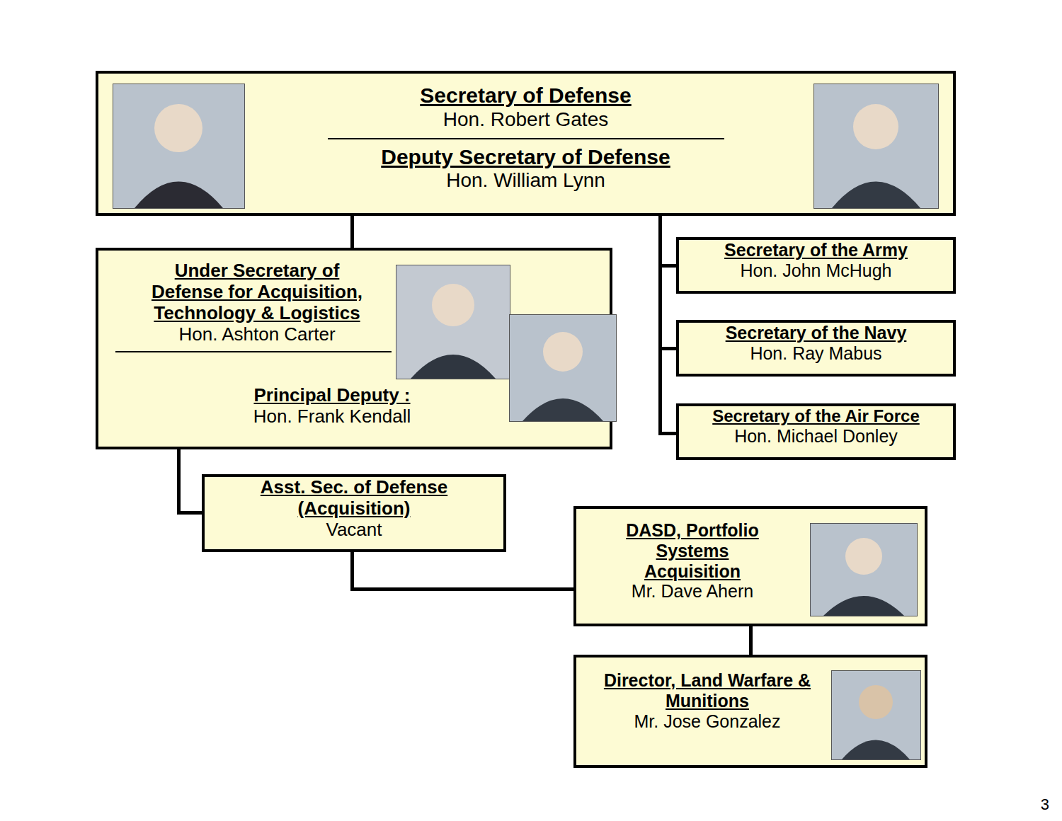Secretary of Defense
Hon. Robert Gates
Deputy Secretary of Defense
Hon. William Lynn
Under Secretary of
Defense for Acquisition,
Technology & Logistics
Hon. Ashton Carter
Principal Deputy :
Hon. Frank Kendall
Secretary of the Army
Hon. John McHugh
Secretary of the Navy
Hon. Ray Mabus
Secretary of the Air Force
Hon. Michael Donley
Asst. Sec. of Defense
(Acquisition)
Vacant
DASD, Portfolio
Systems
Acquisition
Mr. Dave Ahern
Director, Land Warfare &
Munitions
Mr. Jose Gonzalez
3